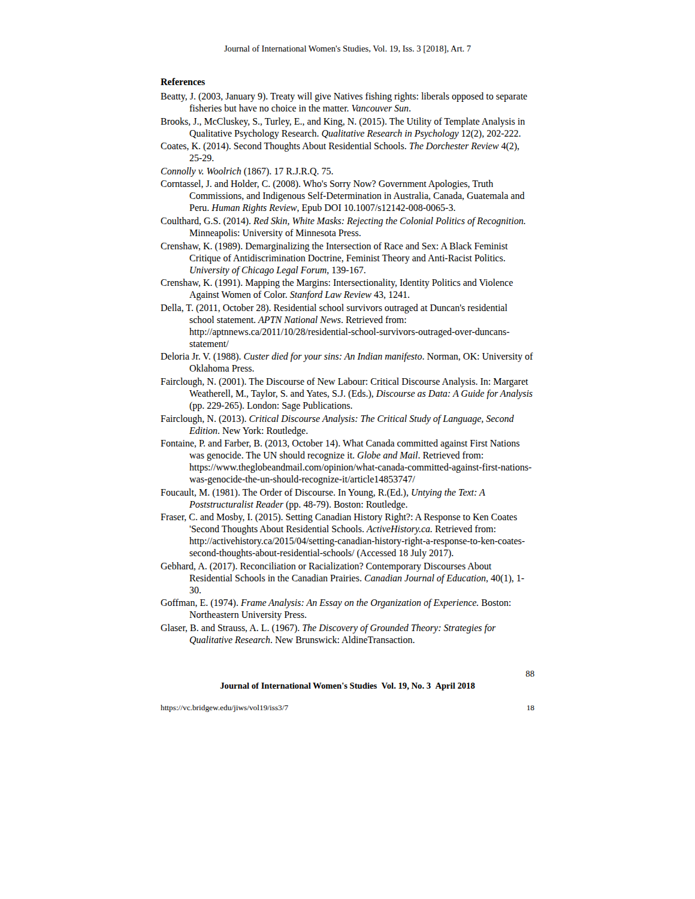Journal of International Women's Studies, Vol. 19, Iss. 3 [2018], Art. 7
References
Beatty, J. (2003, January 9). Treaty will give Natives fishing rights: liberals opposed to separate fisheries but have no choice in the matter. Vancouver Sun.
Brooks, J., McCluskey, S., Turley, E., and King, N. (2015). The Utility of Template Analysis in Qualitative Psychology Research. Qualitative Research in Psychology 12(2), 202-222.
Coates, K. (2014). Second Thoughts About Residential Schools. The Dorchester Review 4(2), 25-29.
Connolly v. Woolrich (1867). 17 R.J.R.Q. 75.
Corntassel, J. and Holder, C. (2008). Who's Sorry Now? Government Apologies, Truth Commissions, and Indigenous Self-Determination in Australia, Canada, Guatemala and Peru. Human Rights Review, Epub DOI 10.1007/s12142-008-0065-3.
Coulthard, G.S. (2014). Red Skin, White Masks: Rejecting the Colonial Politics of Recognition. Minneapolis: University of Minnesota Press.
Crenshaw, K. (1989). Demarginalizing the Intersection of Race and Sex: A Black Feminist Critique of Antidiscrimination Doctrine, Feminist Theory and Anti-Racist Politics. University of Chicago Legal Forum, 139-167.
Crenshaw, K. (1991). Mapping the Margins: Intersectionality, Identity Politics and Violence Against Women of Color. Stanford Law Review 43, 1241.
Della, T. (2011, October 28). Residential school survivors outraged at Duncan's residential school statement. APTN National News. Retrieved from: http://aptnnews.ca/2011/10/28/residential-school-survivors-outraged-over-duncans-statement/
Deloria Jr. V. (1988). Custer died for your sins: An Indian manifesto. Norman, OK: University of Oklahoma Press.
Fairclough, N. (2001). The Discourse of New Labour: Critical Discourse Analysis. In: Margaret Weatherell, M., Taylor, S. and Yates, S.J. (Eds.), Discourse as Data: A Guide for Analysis (pp. 229-265). London: Sage Publications.
Fairclough, N. (2013). Critical Discourse Analysis: The Critical Study of Language, Second Edition. New York: Routledge.
Fontaine, P. and Farber, B. (2013, October 14). What Canada committed against First Nations was genocide. The UN should recognize it. Globe and Mail. Retrieved from: https://www.theglobeandmail.com/opinion/what-canada-committed-against-first-nations-was-genocide-the-un-should-recognize-it/article14853747/
Foucault, M. (1981). The Order of Discourse. In Young, R.(Ed.), Untying the Text: A Poststructuralist Reader (pp. 48-79). Boston: Routledge.
Fraser, C. and Mosby, I. (2015). Setting Canadian History Right?: A Response to Ken Coates 'Second Thoughts About Residential Schools. ActiveHistory.ca. Retrieved from: http://activehistory.ca/2015/04/setting-canadian-history-right-a-response-to-ken-coates-second-thoughts-about-residential-schools/ (Accessed 18 July 2017).
Gebhard, A. (2017). Reconciliation or Racialization? Contemporary Discourses About Residential Schools in the Canadian Prairies. Canadian Journal of Education, 40(1), 1-30.
Goffman, E. (1974). Frame Analysis: An Essay on the Organization of Experience. Boston: Northeastern University Press.
Glaser, B. and Strauss, A. L. (1967). The Discovery of Grounded Theory: Strategies for Qualitative Research. New Brunswick: AldineTransaction.
88
Journal of International Women's Studies Vol. 19, No. 3 April 2018
https://vc.bridgew.edu/jiws/vol19/iss3/7 18